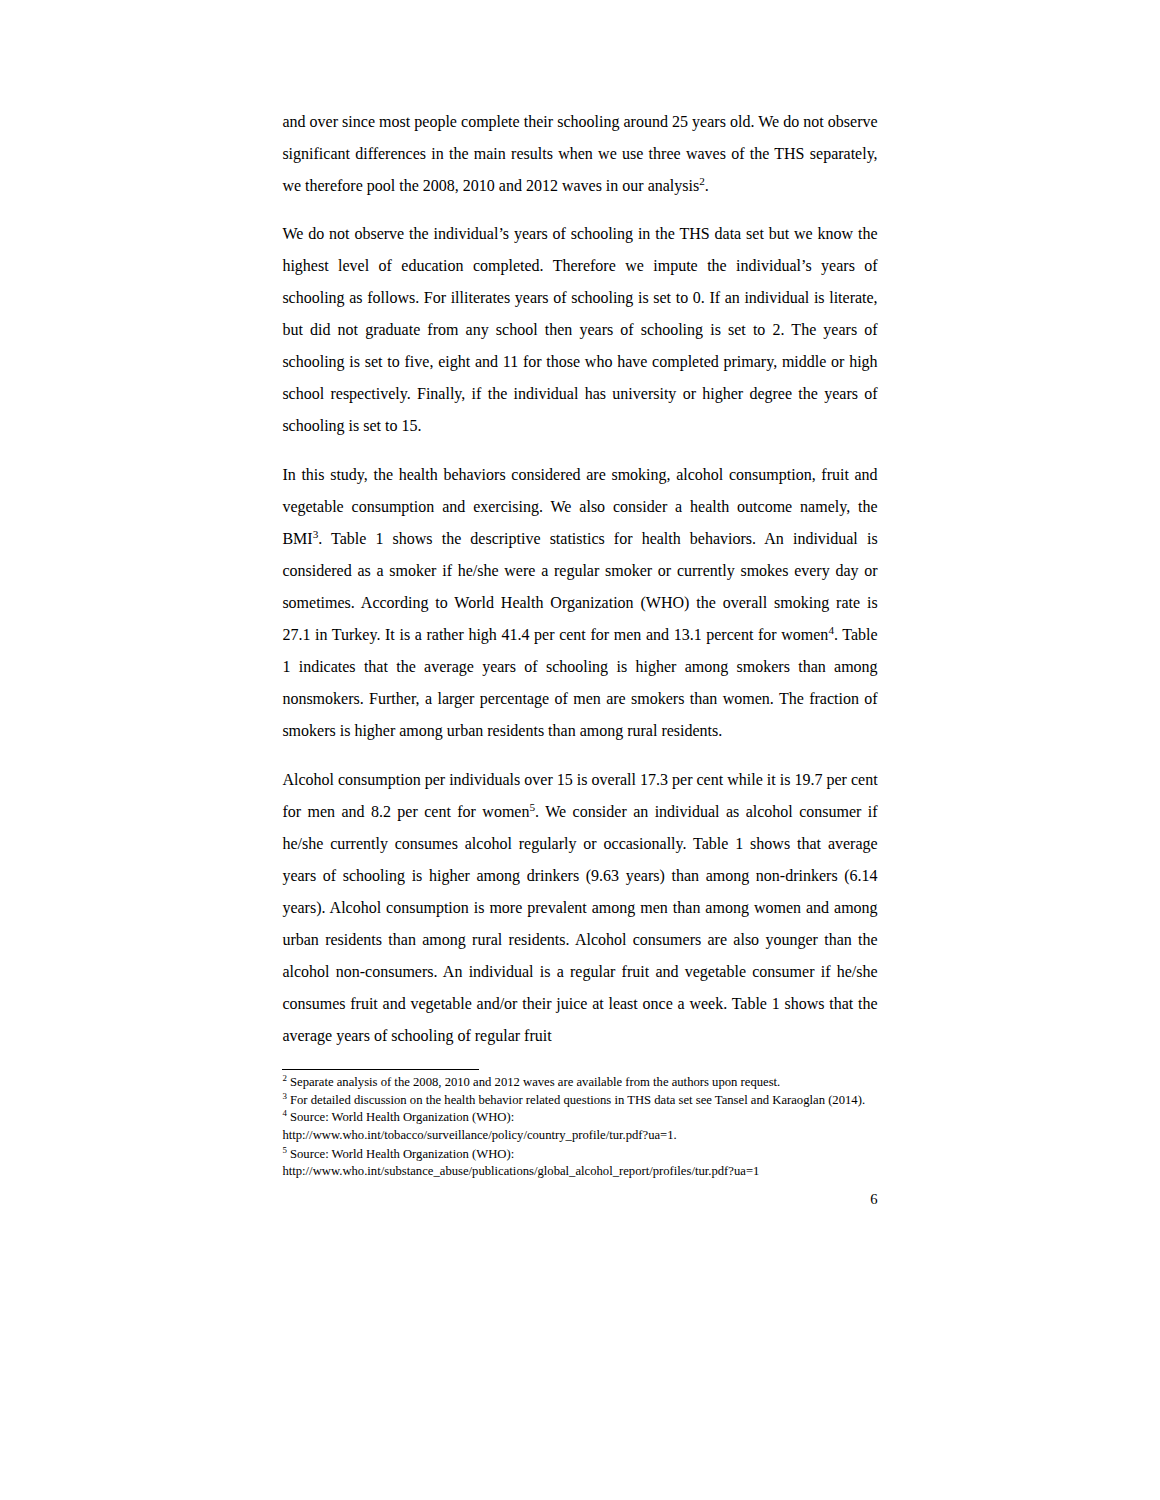and over since most people complete their schooling around 25 years old. We do not observe significant differences in the main results when we use three waves of the THS separately, we therefore pool the 2008, 2010 and 2012 waves in our analysis2.
We do not observe the individual’s years of schooling in the THS data set but we know the highest level of education completed. Therefore we impute the individual’s years of schooling as follows. For illiterates years of schooling is set to 0. If an individual is literate, but did not graduate from any school then years of schooling is set to 2. The years of schooling is set to five, eight and 11 for those who have completed primary, middle or high school respectively. Finally, if the individual has university or higher degree the years of schooling is set to 15.
In this study, the health behaviors considered are smoking, alcohol consumption, fruit and vegetable consumption and exercising. We also consider a health outcome namely, the BMI3. Table 1 shows the descriptive statistics for health behaviors. An individual is considered as a smoker if he/she were a regular smoker or currently smokes every day or sometimes. According to World Health Organization (WHO) the overall smoking rate is 27.1 in Turkey. It is a rather high 41.4 per cent for men and 13.1 percent for women4. Table 1 indicates that the average years of schooling is higher among smokers than among nonsmokers. Further, a larger percentage of men are smokers than women. The fraction of smokers is higher among urban residents than among rural residents.
Alcohol consumption per individuals over 15 is overall 17.3 per cent while it is 19.7 per cent for men and 8.2 per cent for women5. We consider an individual as alcohol consumer if he/she currently consumes alcohol regularly or occasionally. Table 1 shows that average years of schooling is higher among drinkers (9.63 years) than among non-drinkers (6.14 years). Alcohol consumption is more prevalent among men than among women and among urban residents than among rural residents. Alcohol consumers are also younger than the alcohol non-consumers. An individual is a regular fruit and vegetable consumer if he/she consumes fruit and vegetable and/or their juice at least once a week. Table 1 shows that the average years of schooling of regular fruit
2 Separate analysis of the 2008, 2010 and 2012 waves are available from the authors upon request.
3 For detailed discussion on the health behavior related questions in THS data set see Tansel and Karaoglan (2014).
4 Source: World Health Organization (WHO):
http://www.who.int/tobacco/surveillance/policy/country_profile/tur.pdf?ua=1.
5 Source: World Health Organization (WHO):
http://www.who.int/substance_abuse/publications/global_alcohol_report/profiles/tur.pdf?ua=1
6